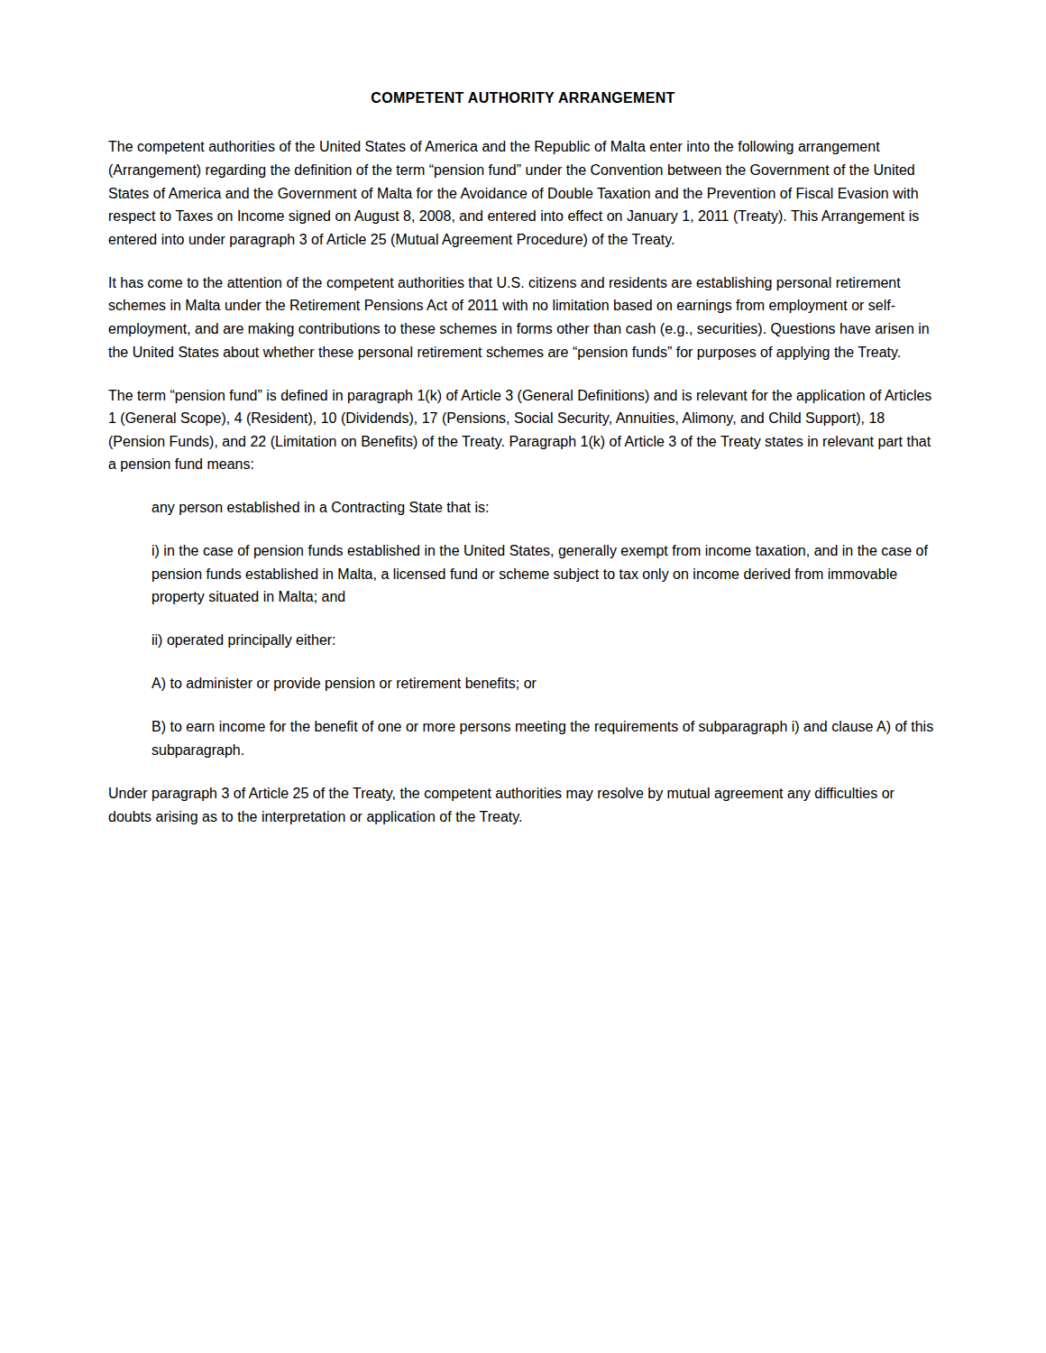COMPETENT AUTHORITY ARRANGEMENT
The competent authorities of the United States of America and the Republic of Malta enter into the following arrangement (Arrangement) regarding the definition of the term “pension fund” under the Convention between the Government of the United States of America and the Government of Malta for the Avoidance of Double Taxation and the Prevention of Fiscal Evasion with respect to Taxes on Income signed on August 8, 2008, and entered into effect on January 1, 2011 (Treaty). This Arrangement is entered into under paragraph 3 of Article 25 (Mutual Agreement Procedure) of the Treaty.
It has come to the attention of the competent authorities that U.S. citizens and residents are establishing personal retirement schemes in Malta under the Retirement Pensions Act of 2011 with no limitation based on earnings from employment or self-employment, and are making contributions to these schemes in forms other than cash (e.g., securities). Questions have arisen in the United States about whether these personal retirement schemes are “pension funds” for purposes of applying the Treaty.
The term “pension fund” is defined in paragraph 1(k) of Article 3 (General Definitions) and is relevant for the application of Articles 1 (General Scope), 4 (Resident), 10 (Dividends), 17 (Pensions, Social Security, Annuities, Alimony, and Child Support), 18 (Pension Funds), and 22 (Limitation on Benefits) of the Treaty. Paragraph 1(k) of Article 3 of the Treaty states in relevant part that a pension fund means:
any person established in a Contracting State that is:
i) in the case of pension funds established in the United States, generally exempt from income taxation, and in the case of pension funds established in Malta, a licensed fund or scheme subject to tax only on income derived from immovable property situated in Malta; and
ii) operated principally either:
A) to administer or provide pension or retirement benefits; or
B) to earn income for the benefit of one or more persons meeting the requirements of subparagraph i) and clause A) of this subparagraph.
Under paragraph 3 of Article 25 of the Treaty, the competent authorities may resolve by mutual agreement any difficulties or doubts arising as to the interpretation or application of the Treaty.